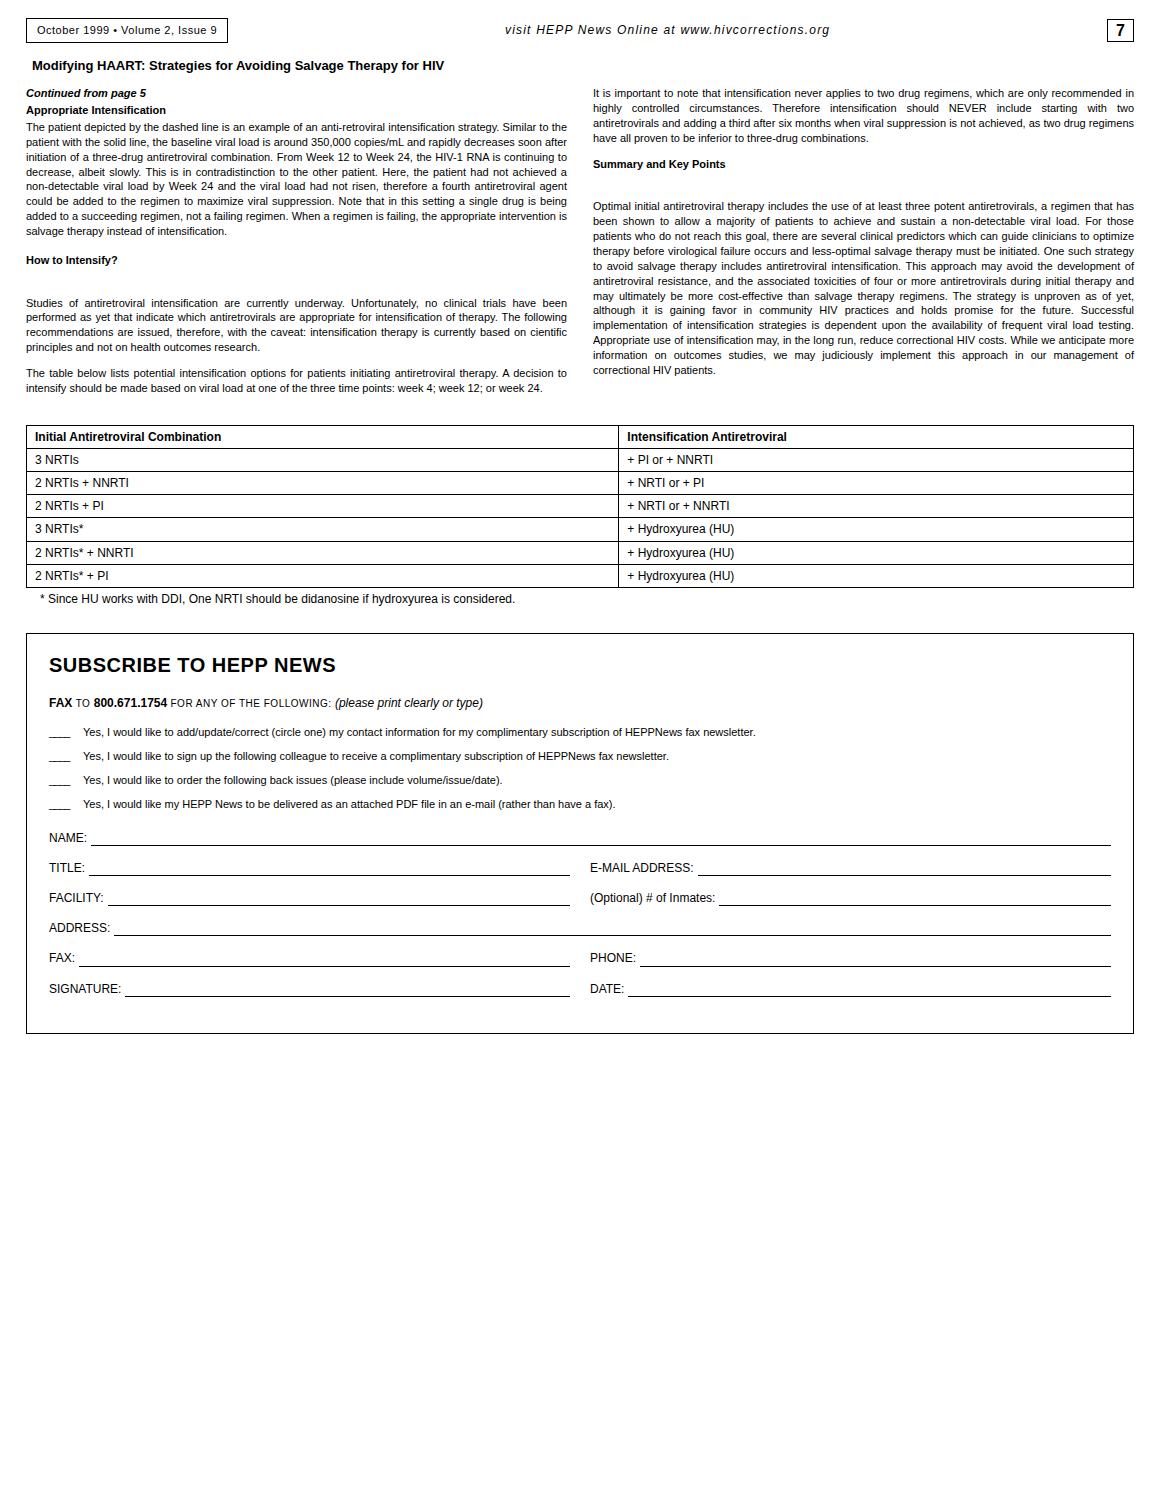October 1999 • Volume 2, Issue 9
visit HEPP News Online at www.hivcorrections.org
7
Modifying HAART: Strategies for Avoiding Salvage Therapy for HIV
Continued from page 5
Appropriate Intensification
The patient depicted by the dashed line is an example of an anti-retroviral intensification strategy. Similar to the patient with the solid line, the baseline viral load is around 350,000 copies/mL and rapidly decreases soon after initiation of a three-drug antiretroviral combination. From Week 12 to Week 24, the HIV-1 RNA is continuing to decrease, albeit slowly. This is in contradistinction to the other patient. Here, the patient had not achieved a non-detectable viral load by Week 24 and the viral load had not risen, therefore a fourth antiretroviral agent could be added to the regimen to maximize viral suppression. Note that in this setting a single drug is being added to a succeeding regimen, not a failing regimen. When a regimen is failing, the appropriate intervention is salvage therapy instead of intensification.
How to Intensify?
Studies of antiretroviral intensification are currently underway. Unfortunately, no clinical trials have been performed as yet that indicate which antiretrovirals are appropriate for intensification of therapy. The following recommendations are issued, therefore, with the caveat: intensification therapy is currently based on cientific principles and not on health outcomes research.
The table below lists potential intensification options for patients initiating antiretroviral therapy. A decision to intensify should be made based on viral load at one of the three time points: week 4; week 12; or week 24.
It is important to note that intensification never applies to two drug regimens, which are only recommended in highly controlled circumstances. Therefore intensification should NEVER include starting with two antiretrovirals and adding a third after six months when viral suppression is not achieved, as two drug regimens have all proven to be inferior to three-drug combinations.
Summary and Key Points
Optimal initial antiretroviral therapy includes the use of at least three potent antiretrovirals, a regimen that has been shown to allow a majority of patients to achieve and sustain a non-detectable viral load. For those patients who do not reach this goal, there are several clinical predictors which can guide clinicians to optimize therapy before virological failure occurs and less-optimal salvage therapy must be initiated. One such strategy to avoid salvage therapy includes antiretroviral intensification. This approach may avoid the development of antiretroviral resistance, and the associated toxicities of four or more antiretrovirals during initial therapy and may ultimately be more cost-effective than salvage therapy regimens. The strategy is unproven as of yet, although it is gaining favor in community HIV practices and holds promise for the future. Successful implementation of intensification strategies is dependent upon the availability of frequent viral load testing. Appropriate use of intensification may, in the long run, reduce correctional HIV costs. While we anticipate more information on outcomes studies, we may judiciously implement this approach in our management of correctional HIV patients.
| Initial Antiretroviral Combination | Intensification Antiretroviral |
| --- | --- |
| 3 NRTIs | + PI or + NNRTI |
| 2 NRTIs + NNRTI | + NRTI or + PI |
| 2 NRTIs + PI | + NRTI or + NNRTI |
| 3 NRTIs* | + Hydroxyurea (HU) |
| 2 NRTIs* + NNRTI | + Hydroxyurea (HU) |
| 2 NRTIs* + PI | + Hydroxyurea (HU) |
* Since HU works with DDI, One NRTI should be didanosine if hydroxyurea is considered.
SUBSCRIBE TO HEPP NEWS
FAX TO 800.671.1754 FOR ANY OF THE FOLLOWING: (please print clearly or type)
Yes, I would like to add/update/correct (circle one) my contact information for my complimentary subscription of HEPPNews fax newsletter.
Yes, I would like to sign up the following colleague to receive a complimentary subscription of HEPPNews fax newsletter.
Yes, I would like to order the following back issues (please include volume/issue/date).
Yes, I would like my HEPP News to be delivered as an attached PDF file in an e-mail (rather than have a fax).
NAME:
TITLE:
E-MAIL ADDRESS:
FACILITY:
(Optional) # of Inmates:
ADDRESS:
FAX:
PHONE:
SIGNATURE:
DATE: